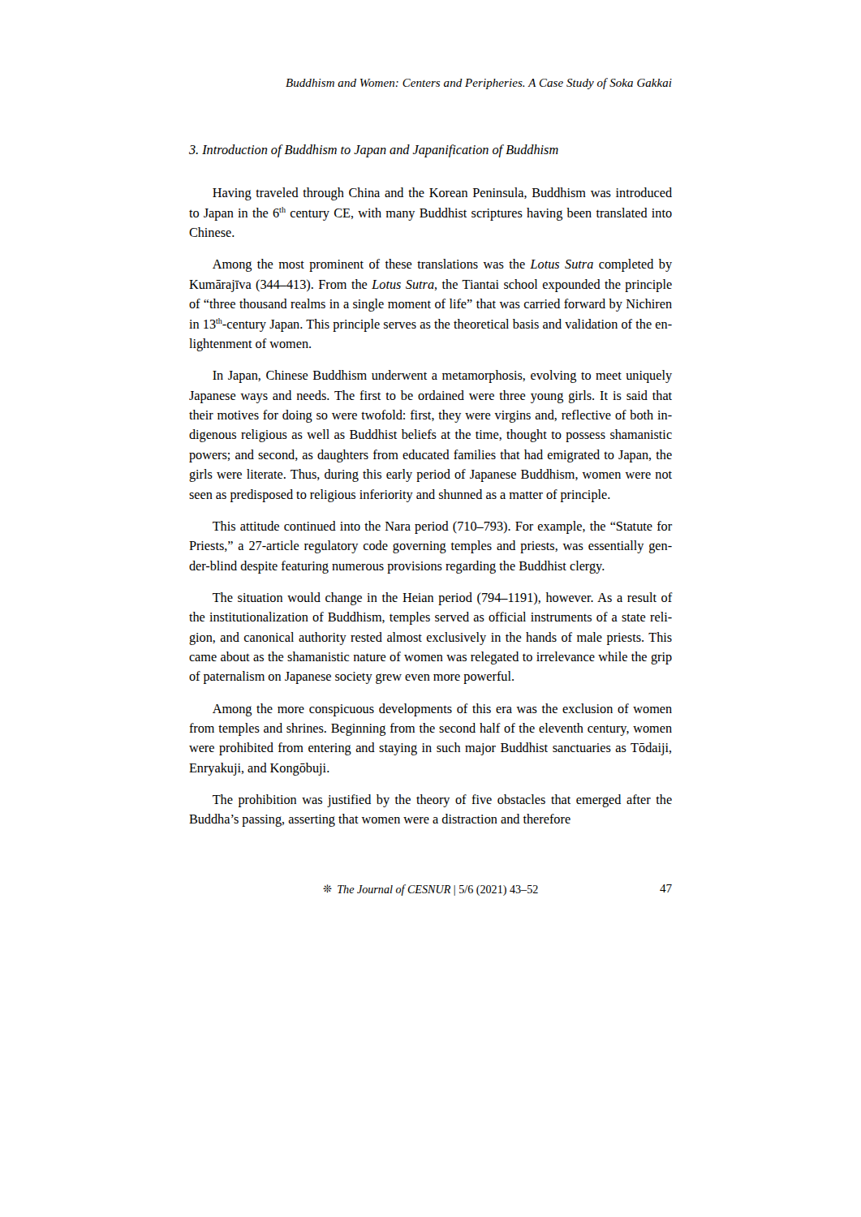Buddhism and Women: Centers and Peripheries. A Case Study of Soka Gakkai
3. Introduction of Buddhism to Japan and Japanification of Buddhism
Having traveled through China and the Korean Peninsula, Buddhism was introduced to Japan in the 6th century CE, with many Buddhist scriptures having been translated into Chinese.
Among the most prominent of these translations was the Lotus Sutra completed by Kumārajīva (344–413). From the Lotus Sutra, the Tiantai school expounded the principle of “three thousand realms in a single moment of life” that was carried forward by Nichiren in 13th-century Japan. This principle serves as the theoretical basis and validation of the enlightenment of women.
In Japan, Chinese Buddhism underwent a metamorphosis, evolving to meet uniquely Japanese ways and needs. The first to be ordained were three young girls. It is said that their motives for doing so were twofold: first, they were virgins and, reflective of both indigenous religious as well as Buddhist beliefs at the time, thought to possess shamanistic powers; and second, as daughters from educated families that had emigrated to Japan, the girls were literate. Thus, during this early period of Japanese Buddhism, women were not seen as predisposed to religious inferiority and shunned as a matter of principle.
This attitude continued into the Nara period (710–793). For example, the “Statute for Priests,” a 27-article regulatory code governing temples and priests, was essentially gender-blind despite featuring numerous provisions regarding the Buddhist clergy.
The situation would change in the Heian period (794–1191), however. As a result of the institutionalization of Buddhism, temples served as official instruments of a state religion, and canonical authority rested almost exclusively in the hands of male priests. This came about as the shamanistic nature of women was relegated to irrelevance while the grip of paternalism on Japanese society grew even more powerful.
Among the more conspicuous developments of this era was the exclusion of women from temples and shrines. Beginning from the second half of the eleventh century, women were prohibited from entering and staying in such major Buddhist sanctuaries as Tōdaiji, Enryakuji, and Kongōbuji.
The prohibition was justified by the theory of five obstacles that emerged after the Buddha’s passing, asserting that women were a distraction and therefore
❊ The Journal of CESNUR | 5/6 (2021) 43–52 47